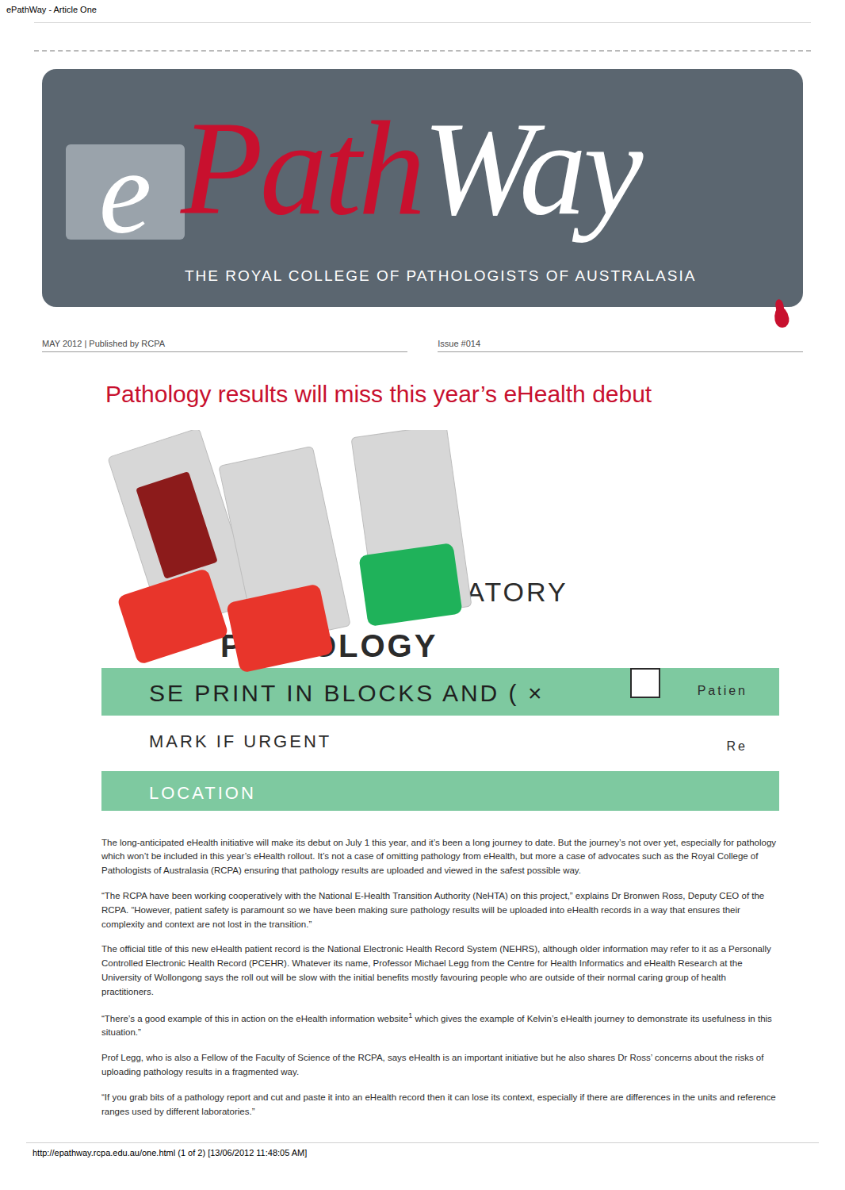ePathWay - Article One
e
Path Way
THE ROYAL COLLEGE OF PATHOLOGISTS OF AUSTRALASIA
MAY 2012 | Published by RCPA
Issue #014
Pathology results will miss this year’s eHealth debut
LABORATORY
PATHOLOGY
SE PRINT IN BLOCKS AND ( ×
MARK IF URGENT
LOCATION
Patien
Re
The long-anticipated eHealth initiative will make its debut on July 1 this year, and it’s been a long journey to date. But the journey’s not over yet, especially for pathology which won’t be included in this year’s eHealth rollout. It’s not a case of omitting pathology from eHealth, but more a case of advocates such as the Royal College of Pathologists of Australasia (RCPA) ensuring that pathology results are uploaded and viewed in the safest possible way.
“The RCPA have been working cooperatively with the National E-Health Transition Authority (NeHTA) on this project,” explains Dr Bronwen Ross, Deputy CEO of the RCPA. “However, patient safety is paramount so we have been making sure pathology results will be uploaded into eHealth records in a way that ensures their complexity and context are not lost in the transition.”
The official title of this new eHealth patient record is the National Electronic Health Record System (NEHRS), although older information may refer to it as a Personally Controlled Electronic Health Record (PCEHR). Whatever its name, Professor Michael Legg from the Centre for Health Informatics and eHealth Research at the University of Wollongong says the roll out will be slow with the initial benefits mostly favouring people who are outside of their normal caring group of health practitioners.
“There’s a good example of this in action on the eHealth information website1 which gives the example of Kelvin’s eHealth journey to demonstrate its usefulness in this situation.”
Prof Legg, who is also a Fellow of the Faculty of Science of the RCPA, says eHealth is an important initiative but he also shares Dr Ross’ concerns about the risks of uploading pathology results in a fragmented way.
“If you grab bits of a pathology report and cut and paste it into an eHealth record then it can lose its context, especially if there are differences in the units and reference ranges used by different laboratories.”
http://epathway.rcpa.edu.au/one.html (1 of 2) [13/06/2012 11:48:05 AM]